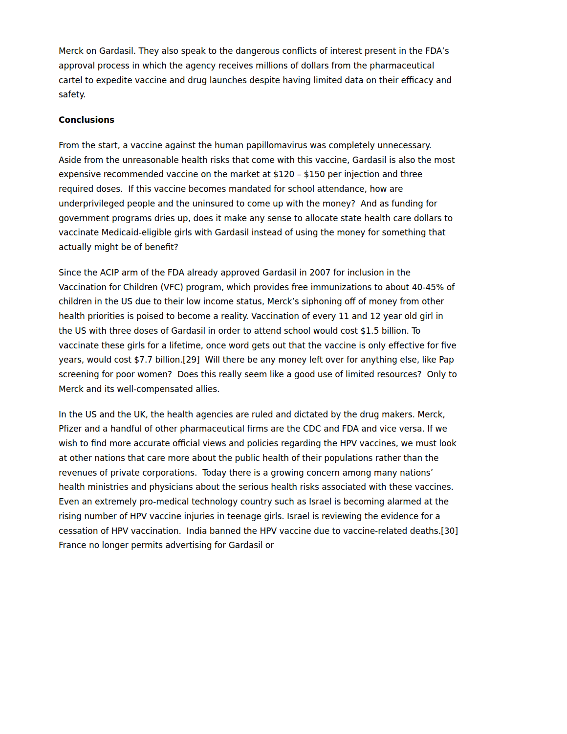Merck on Gardasil. They also speak to the dangerous conflicts of interest present in the FDA’s approval process in which the agency receives millions of dollars from the pharmaceutical cartel to expedite vaccine and drug launches despite having limited data on their efficacy and safety.
Conclusions
From the start, a vaccine against the human papillomavirus was completely unnecessary. Aside from the unreasonable health risks that come with this vaccine, Gardasil is also the most expensive recommended vaccine on the market at $120 – $150 per injection and three required doses. If this vaccine becomes mandated for school attendance, how are underprivileged people and the uninsured to come up with the money? And as funding for government programs dries up, does it make any sense to allocate state health care dollars to vaccinate Medicaid-eligible girls with Gardasil instead of using the money for something that actually might be of benefit?
Since the ACIP arm of the FDA already approved Gardasil in 2007 for inclusion in the Vaccination for Children (VFC) program, which provides free immunizations to about 40-45% of children in the US due to their low income status, Merck’s siphoning off of money from other health priorities is poised to become a reality. Vaccination of every 11 and 12 year old girl in the US with three doses of Gardasil in order to attend school would cost $1.5 billion. To vaccinate these girls for a lifetime, once word gets out that the vaccine is only effective for five years, would cost $7.7 billion.[29] Will there be any money left over for anything else, like Pap screening for poor women? Does this really seem like a good use of limited resources? Only to Merck and its well-compensated allies.
In the US and the UK, the health agencies are ruled and dictated by the drug makers. Merck, Pfizer and a handful of other pharmaceutical firms are the CDC and FDA and vice versa. If we wish to find more accurate official views and policies regarding the HPV vaccines, we must look at other nations that care more about the public health of their populations rather than the revenues of private corporations. Today there is a growing concern among many nations’ health ministries and physicians about the serious health risks associated with these vaccines. Even an extremely pro-medical technology country such as Israel is becoming alarmed at the rising number of HPV vaccine injuries in teenage girls. Israel is reviewing the evidence for a cessation of HPV vaccination. India banned the HPV vaccine due to vaccine-related deaths.[30] France no longer permits advertising for Gardasil or